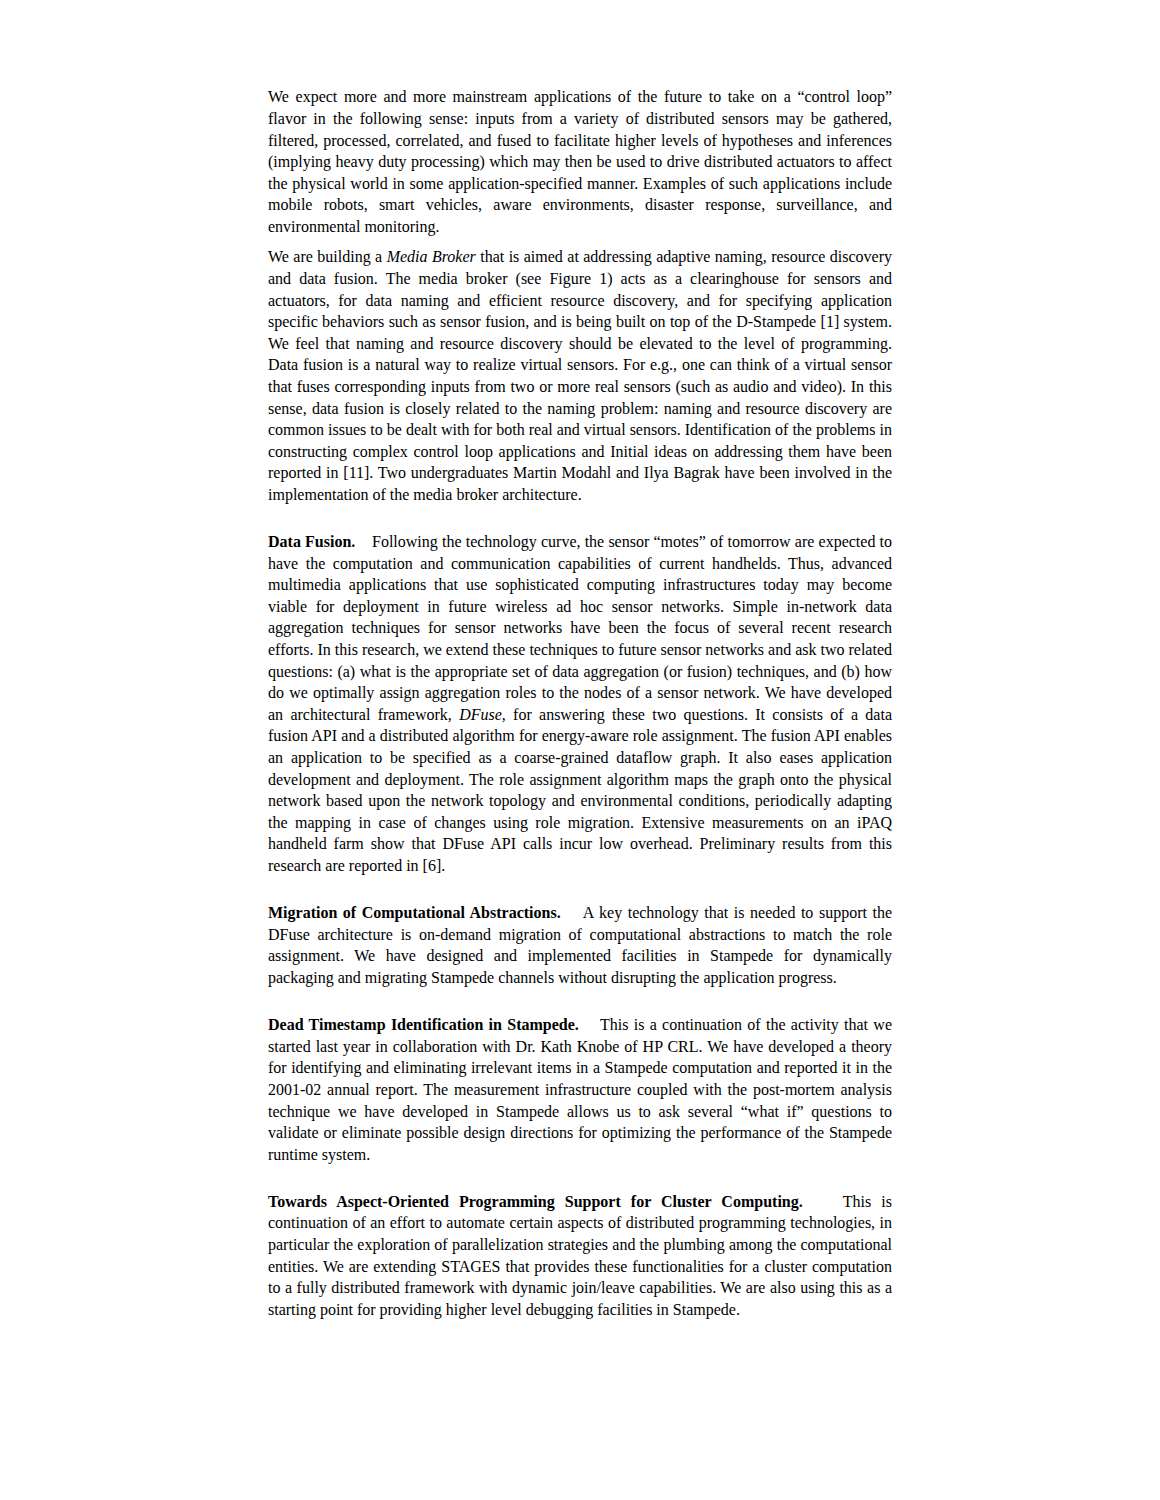We expect more and more mainstream applications of the future to take on a “control loop” flavor in the following sense: inputs from a variety of distributed sensors may be gathered, filtered, processed, correlated, and fused to facilitate higher levels of hypotheses and inferences (implying heavy duty processing) which may then be used to drive distributed actuators to affect the physical world in some application-specified manner. Examples of such applications include mobile robots, smart vehicles, aware environments, disaster response, surveillance, and environmental monitoring.
We are building a Media Broker that is aimed at addressing adaptive naming, resource discovery and data fusion. The media broker (see Figure 1) acts as a clearinghouse for sensors and actuators, for data naming and efficient resource discovery, and for specifying application specific behaviors such as sensor fusion, and is being built on top of the D-Stampede [1] system. We feel that naming and resource discovery should be elevated to the level of programming. Data fusion is a natural way to realize virtual sensors. For e.g., one can think of a virtual sensor that fuses corresponding inputs from two or more real sensors (such as audio and video). In this sense, data fusion is closely related to the naming problem: naming and resource discovery are common issues to be dealt with for both real and virtual sensors. Identification of the problems in constructing complex control loop applications and Initial ideas on addressing them have been reported in [11]. Two undergraduates Martin Modahl and Ilya Bagrak have been involved in the implementation of the media broker architecture.
Data Fusion. Following the technology curve, the sensor “motes” of tomorrow are expected to have the computation and communication capabilities of current handhelds. Thus, advanced multimedia applications that use sophisticated computing infrastructures today may become viable for deployment in future wireless ad hoc sensor networks. Simple in-network data aggregation techniques for sensor networks have been the focus of several recent research efforts. In this research, we extend these techniques to future sensor networks and ask two related questions: (a) what is the appropriate set of data aggregation (or fusion) techniques, and (b) how do we optimally assign aggregation roles to the nodes of a sensor network. We have developed an architectural framework, DFuse, for answering these two questions. It consists of a data fusion API and a distributed algorithm for energy-aware role assignment. The fusion API enables an application to be specified as a coarse-grained dataflow graph. It also eases application development and deployment. The role assignment algorithm maps the graph onto the physical network based upon the network topology and environmental conditions, periodically adapting the mapping in case of changes using role migration. Extensive measurements on an iPAQ handheld farm show that DFuse API calls incur low overhead. Preliminary results from this research are reported in [6].
Migration of Computational Abstractions. A key technology that is needed to support the DFuse architecture is on-demand migration of computational abstractions to match the role assignment. We have designed and implemented facilities in Stampede for dynamically packaging and migrating Stampede channels without disrupting the application progress.
Dead Timestamp Identification in Stampede. This is a continuation of the activity that we started last year in collaboration with Dr. Kath Knobe of HP CRL. We have developed a theory for identifying and eliminating irrelevant items in a Stampede computation and reported it in the 2001-02 annual report. The measurement infrastructure coupled with the post-mortem analysis technique we have developed in Stampede allows us to ask several “what if” questions to validate or eliminate possible design directions for optimizing the performance of the Stampede runtime system.
Towards Aspect-Oriented Programming Support for Cluster Computing. This is continuation of an effort to automate certain aspects of distributed programming technologies, in particular the exploration of parallelization strategies and the plumbing among the computational entities. We are extending STAGES that provides these functionalities for a cluster computation to a fully distributed framework with dynamic join/leave capabilities. We are also using this as a starting point for providing higher level debugging facilities in Stampede.